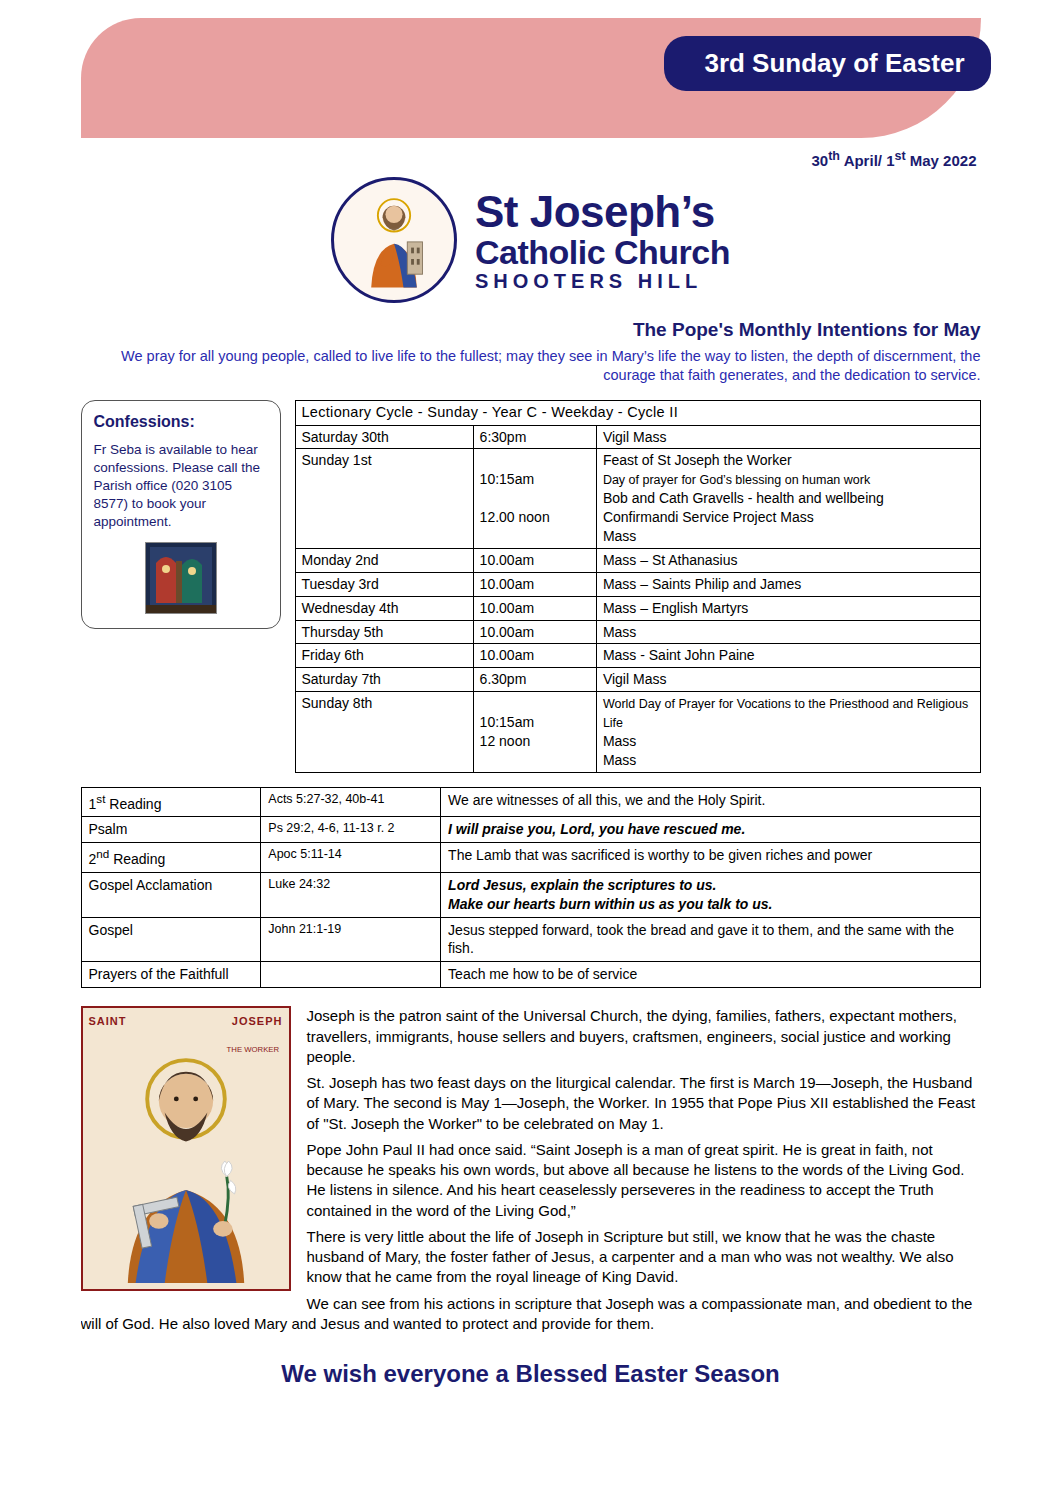3rd Sunday of Easter
30th April/ 1st May 2022
St Joseph’s
Catholic Church
SHOOTERS HILL
The Pope's Monthly Intentions for May
We pray for all young people, called to live life to the fullest; may they see in Mary’s life the way to listen, the depth of discernment, the courage that faith generates, and the dedication to service.
Confessions:
Fr Seba is available to hear confessions. Please call the Parish office (020 3105 8577) to book your appointment.
| Lectionary Cycle - Sunday - Year C - Weekday - Cycle II |
| Saturday 30th | 6:30pm | Vigil Mass |
| Sunday 1st | 10:15am 12.00 noon | Feast of St Joseph the Worker Day of prayer for God’s blessing on human work Bob and Cath Gravells - health and wellbeing Confirmandi Service Project Mass Mass |
| Monday 2nd | 10.00am | Mass – St Athanasius |
| Tuesday 3rd | 10.00am | Mass – Saints Philip and James |
| Wednesday 4th | 10.00am | Mass – English Martyrs |
| Thursday 5th | 10.00am | Mass |
| Friday 6th | 10.00am | Mass - Saint John Paine |
| Saturday 7th | 6.30pm | Vigil Mass |
| Sunday 8th | 10:15am 12 noon | World Day of Prayer for Vocations to the Priesthood and Religious Life Mass Mass |
| 1 st Reading | Acts 5:27-32, 40b-41 | We are witnesses of all this, we and the Holy Spirit. |
| Psalm | Ps 29:2, 4-6, 11-13 r. 2 | I will praise you, Lord, you have rescued me. |
| 2 nd Reading | Apoc 5:11-14 | The Lamb that was sacrificed is worthy to be given riches and power |
| Gospel Acclamation | Luke 24:32 | Lord Jesus, explain the scriptures to us. Make our hearts burn within us as you talk to us. |
| Gospel | John 21:1-19 | Jesus stepped forward, took the bread and gave it to them, and the same with the fish. |
| Prayers of the Faithfull | | Teach me how to be of service |
SAINT JOSEPH
THE WORKER
Joseph is the patron saint of the Universal Church, the dying, families, fathers, expectant mothers, travellers, immigrants, house sellers and buyers, craftsmen, engineers, social justice and working people.
St. Joseph has two feast days on the liturgical calendar. The first is March 19—Joseph, the Husband of Mary. The second is May 1—Joseph, the Worker. In 1955 that Pope Pius XII established the Feast of "St. Joseph the Worker" to be celebrated on May 1.
Pope John Paul II had once said. “Saint Joseph is a man of great spirit. He is great in faith, not because he speaks his own words, but above all because he listens to the words of the Living God. He listens in silence. And his heart ceaselessly perseveres in the readiness to accept the Truth contained in the word of the Living God,”
There is very little about the life of Joseph in Scripture but still, we know that he was the chaste husband of Mary, the foster father of Jesus, a carpenter and a man who was not wealthy. We also know that he came from the royal lineage of King David.
We can see from his actions in scripture that Joseph was a compassionate man, and obedient to the will of God. He also loved Mary and Jesus and wanted to protect and provide for them.
We wish everyone a Blessed Easter Season